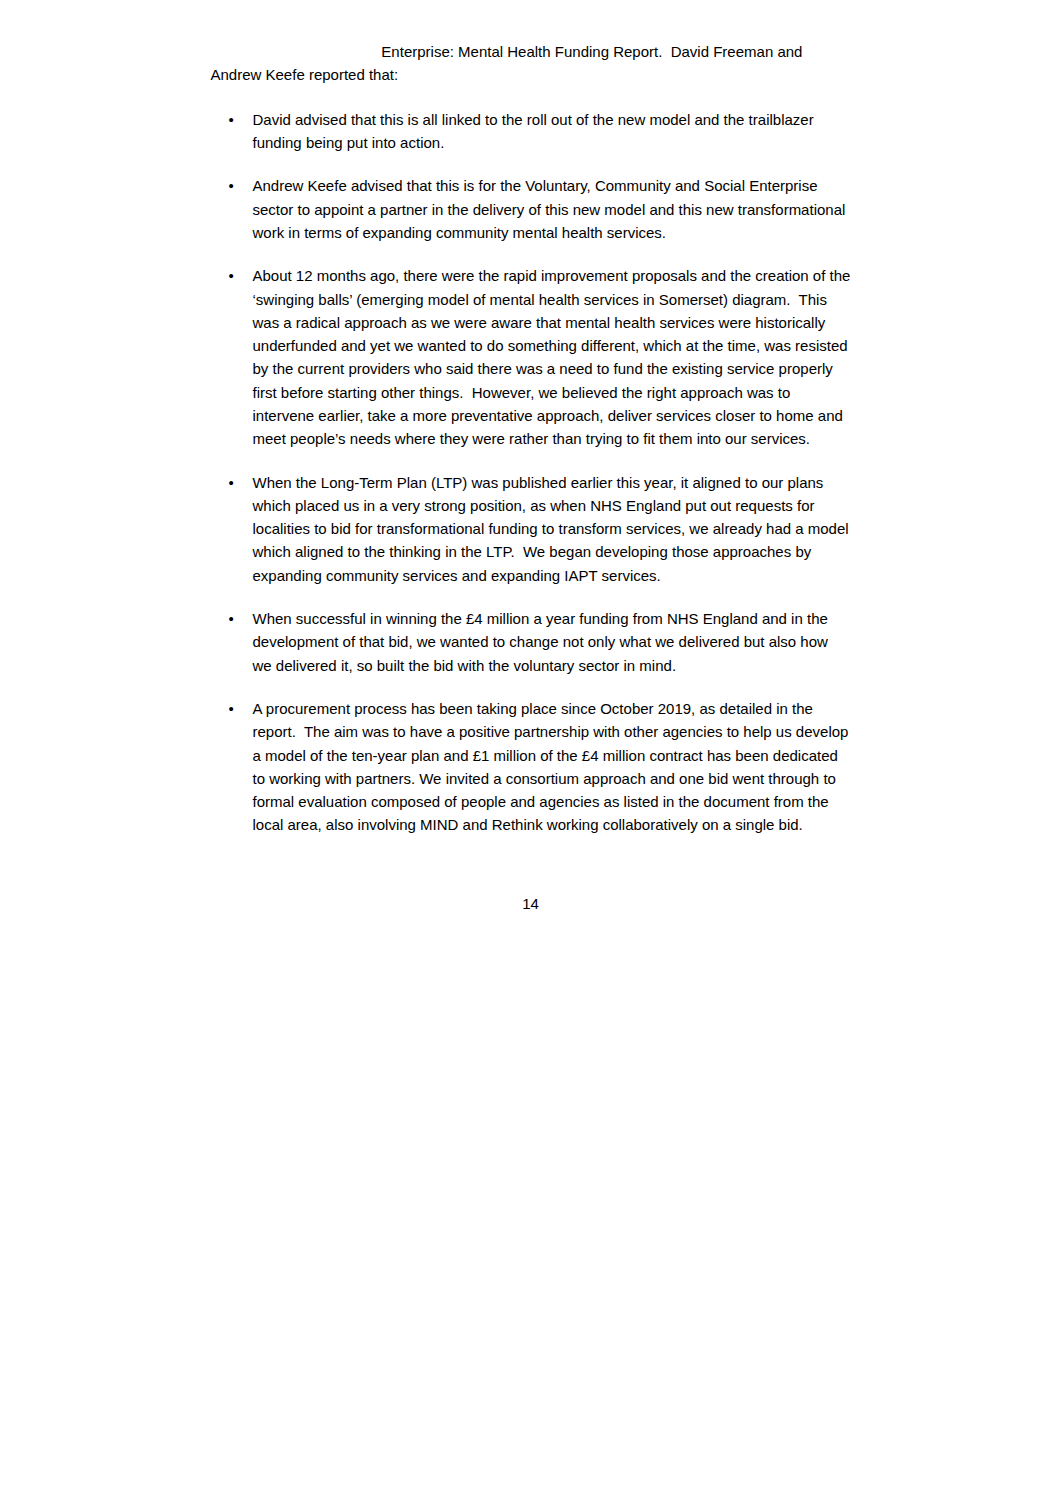Enterprise: Mental Health Funding Report. David Freeman and Andrew Keefe reported that:
David advised that this is all linked to the roll out of the new model and the trailblazer funding being put into action.
Andrew Keefe advised that this is for the Voluntary, Community and Social Enterprise sector to appoint a partner in the delivery of this new model and this new transformational work in terms of expanding community mental health services.
About 12 months ago, there were the rapid improvement proposals and the creation of the ‘swinging balls’ (emerging model of mental health services in Somerset) diagram. This was a radical approach as we were aware that mental health services were historically underfunded and yet we wanted to do something different, which at the time, was resisted by the current providers who said there was a need to fund the existing service properly first before starting other things. However, we believed the right approach was to intervene earlier, take a more preventative approach, deliver services closer to home and meet people’s needs where they were rather than trying to fit them into our services.
When the Long-Term Plan (LTP) was published earlier this year, it aligned to our plans which placed us in a very strong position, as when NHS England put out requests for localities to bid for transformational funding to transform services, we already had a model which aligned to the thinking in the LTP. We began developing those approaches by expanding community services and expanding IAPT services.
When successful in winning the £4 million a year funding from NHS England and in the development of that bid, we wanted to change not only what we delivered but also how we delivered it, so built the bid with the voluntary sector in mind.
A procurement process has been taking place since October 2019, as detailed in the report. The aim was to have a positive partnership with other agencies to help us develop a model of the ten-year plan and £1 million of the £4 million contract has been dedicated to working with partners. We invited a consortium approach and one bid went through to formal evaluation composed of people and agencies as listed in the document from the local area, also involving MIND and Rethink working collaboratively on a single bid.
14